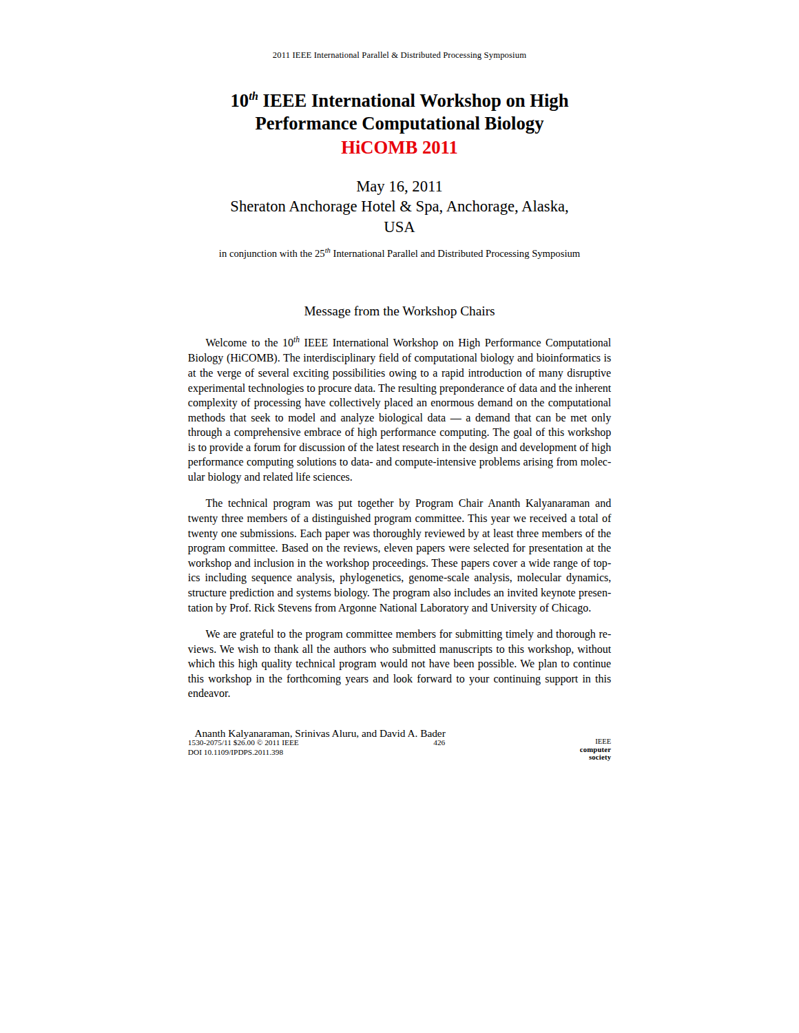2011 IEEE International Parallel & Distributed Processing Symposium
10th IEEE International Workshop on High
Performance Computational Biology
HiCOMB 2011
May 16, 2011
Sheraton Anchorage Hotel & Spa, Anchorage, Alaska,
USA
in conjunction with the 25th International Parallel and Distributed Processing Symposium
Message from the Workshop Chairs
Welcome to the 10th IEEE International Workshop on High Performance Computational Biology (HiCOMB). The interdisciplinary field of computational biology and bioinformatics is at the verge of several exciting possibilities owing to a rapid introduction of many disruptive experimental technologies to procure data. The resulting preponderance of data and the inherent complexity of processing have collectively placed an enormous demand on the computational methods that seek to model and analyze biological data — a demand that can be met only through a comprehensive embrace of high performance computing. The goal of this workshop is to provide a forum for discussion of the latest research in the design and development of high performance computing solutions to data- and compute-intensive problems arising from molecular biology and related life sciences.
The technical program was put together by Program Chair Ananth Kalyanaraman and twenty three members of a distinguished program committee. This year we received a total of twenty one submissions. Each paper was thoroughly reviewed by at least three members of the program committee. Based on the reviews, eleven papers were selected for presentation at the workshop and inclusion in the workshop proceedings. These papers cover a wide range of topics including sequence analysis, phylogenetics, genome-scale analysis, molecular dynamics, structure prediction and systems biology. The program also includes an invited keynote presentation by Prof. Rick Stevens from Argonne National Laboratory and University of Chicago.
We are grateful to the program committee members for submitting timely and thorough reviews. We wish to thank all the authors who submitted manuscripts to this workshop, without which this high quality technical program would not have been possible. We plan to continue this workshop in the forthcoming years and look forward to your continuing support in this endeavor.
Ananth Kalyanaraman, Srinivas Aluru, and David A. Bader
1530-2075/11 $26.00 © 2011 IEEE
DOI 10.1109/IPDPS.2011.398
IEEE
computer
society
426